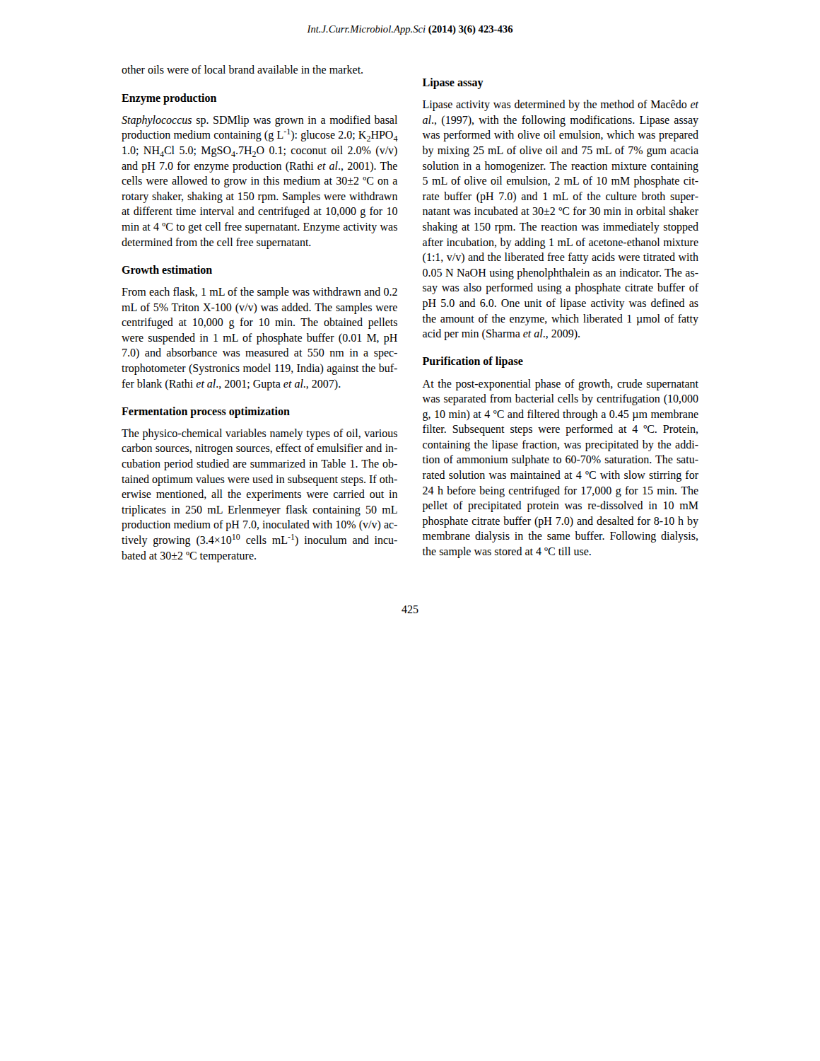Int.J.Curr.Microbiol.App.Sci (2014) 3(6) 423-436
other oils were of local brand available in the market.
Enzyme production
Staphylococcus sp. SDMlip was grown in a modified basal production medium containing (g L-1): glucose 2.0; K2HPO4 1.0; NH4Cl 5.0; MgSO4.7H2O 0.1; coconut oil 2.0% (v/v) and pH 7.0 for enzyme production (Rathi et al., 2001). The cells were allowed to grow in this medium at 30±2 ºC on a rotary shaker, shaking at 150 rpm. Samples were withdrawn at different time interval and centrifuged at 10,000 g for 10 min at 4 ºC to get cell free supernatant. Enzyme activity was determined from the cell free supernatant.
Growth estimation
From each flask, 1 mL of the sample was withdrawn and 0.2 mL of 5% Triton X-100 (v/v) was added. The samples were centrifuged at 10,000 g for 10 min. The obtained pellets were suspended in 1 mL of phosphate buffer (0.01 M, pH 7.0) and absorbance was measured at 550 nm in a spectrophotometer (Systronics model 119, India) against the buffer blank (Rathi et al., 2001; Gupta et al., 2007).
Fermentation process optimization
The physico-chemical variables namely types of oil, various carbon sources, nitrogen sources, effect of emulsifier and incubation period studied are summarized in Table 1. The obtained optimum values were used in subsequent steps. If otherwise mentioned, all the experiments were carried out in triplicates in 250 mL Erlenmeyer flask containing 50 mL production medium of pH 7.0, inoculated with 10% (v/v) actively growing (3.4×1010 cells mL-1) inoculum and incubated at 30±2 ºC temperature.
Lipase assay
Lipase activity was determined by the method of Macêdo et al., (1997), with the following modifications. Lipase assay was performed with olive oil emulsion, which was prepared by mixing 25 mL of olive oil and 75 mL of 7% gum acacia solution in a homogenizer. The reaction mixture containing 5 mL of olive oil emulsion, 2 mL of 10 mM phosphate citrate buffer (pH 7.0) and 1 mL of the culture broth supernatant was incubated at 30±2 ºC for 30 min in orbital shaker shaking at 150 rpm. The reaction was immediately stopped after incubation, by adding 1 mL of acetone-ethanol mixture (1:1, v/v) and the liberated free fatty acids were titrated with 0.05 N NaOH using phenolphthalein as an indicator. The assay was also performed using a phosphate citrate buffer of pH 5.0 and 6.0. One unit of lipase activity was defined as the amount of the enzyme, which liberated 1 µmol of fatty acid per min (Sharma et al., 2009).
Purification of lipase
At the post-exponential phase of growth, crude supernatant was separated from bacterial cells by centrifugation (10,000 g, 10 min) at 4 ºC and filtered through a 0.45 µm membrane filter. Subsequent steps were performed at 4 ºC. Protein, containing the lipase fraction, was precipitated by the addition of ammonium sulphate to 60-70% saturation. The saturated solution was maintained at 4 ºC with slow stirring for 24 h before being centrifuged for 17,000 g for 15 min. The pellet of precipitated protein was re-dissolved in 10 mM phosphate citrate buffer (pH 7.0) and desalted for 8-10 h by membrane dialysis in the same buffer. Following dialysis, the sample was stored at 4 ºC till use.
425